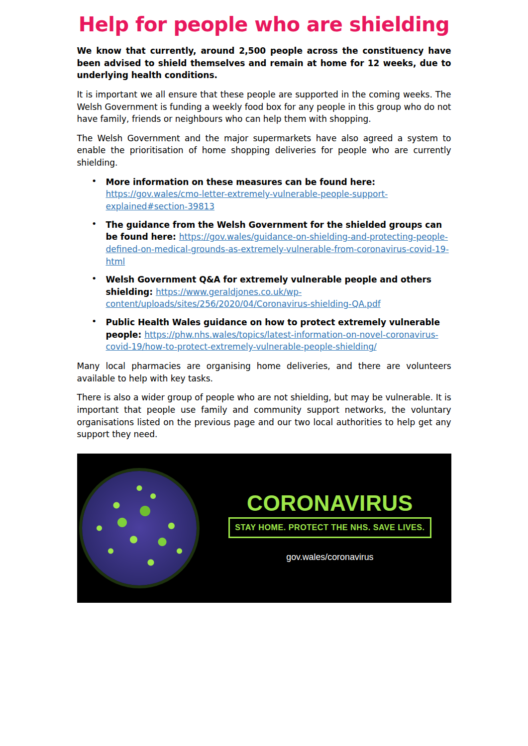Help for people who are shielding
We know that currently, around 2,500 people across the constituency have been advised to shield themselves and remain at home for 12 weeks, due to underlying health conditions.
It is important we all ensure that these people are supported in the coming weeks. The Welsh Government is funding a weekly food box for any people in this group who do not have family, friends or neighbours who can help them with shopping.
The Welsh Government and the major supermarkets have also agreed a system to enable the prioritisation of home shopping deliveries for people who are currently shielding.
More information on these measures can be found here: https://gov.wales/cmo-letter-extremely-vulnerable-people-support-explained#section-39813
The guidance from the Welsh Government for the shielded groups can be found here: https://gov.wales/guidance-on-shielding-and-protecting-people-defined-on-medical-grounds-as-extremely-vulnerable-from-coronavirus-covid-19-html
Welsh Government Q&A for extremely vulnerable people and others shielding: https://www.geraldjones.co.uk/wp-content/uploads/sites/256/2020/04/Coronavirus-shielding-QA.pdf
Public Health Wales guidance on how to protect extremely vulnerable people: https://phw.nhs.wales/topics/latest-information-on-novel-coronavirus-covid-19/how-to-protect-extremely-vulnerable-people-shielding/
Many local pharmacies are organising home deliveries, and there are volunteers available to help with key tasks.
There is also a wider group of people who are not shielding, but may be vulnerable. It is important that people use family and community support networks, the voluntary organisations listed on the previous page and our two local authorities to help get any support they need.
CORONAVIRUS
STAY HOME. PROTECT THE NHS. SAVE LIVES.
gov.wales/coronavirus